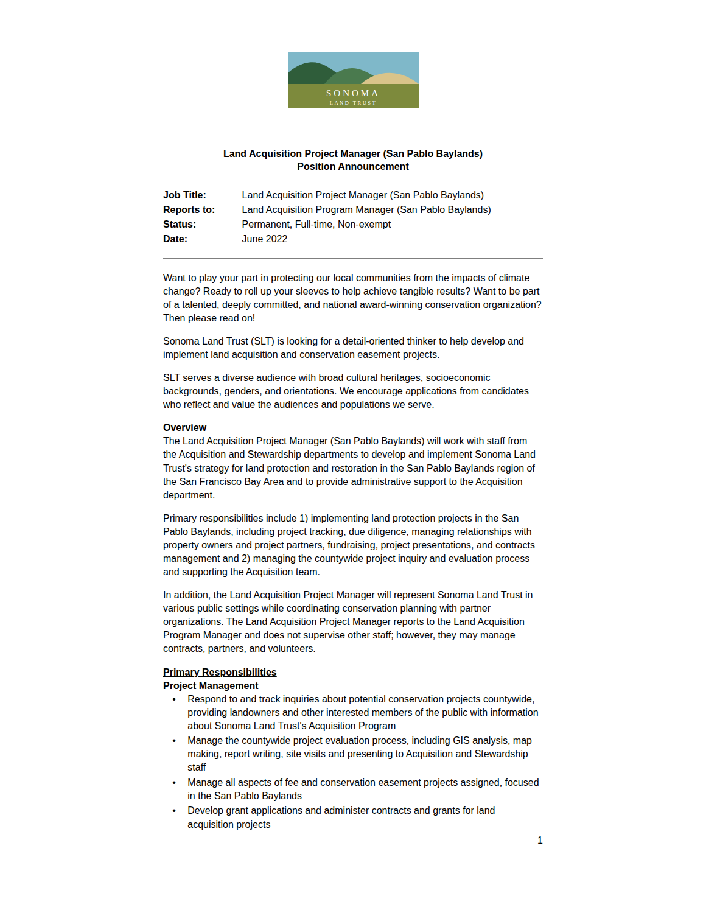SONOMA LAND TRUST
Land Acquisition Project Manager (San Pablo Baylands)
Position Announcement
| Job Title: | Land Acquisition Project Manager (San Pablo Baylands) |
| Reports to: | Land Acquisition Program Manager (San Pablo Baylands) |
| Status: | Permanent, Full-time, Non-exempt |
| Date: | June 2022 |
Want to play your part in protecting our local communities from the impacts of climate change? Ready to roll up your sleeves to help achieve tangible results? Want to be part of a talented, deeply committed, and national award-winning conservation organization? Then please read on!
Sonoma Land Trust (SLT) is looking for a detail-oriented thinker to help develop and implement land acquisition and conservation easement projects.
SLT serves a diverse audience with broad cultural heritages, socioeconomic backgrounds, genders, and orientations. We encourage applications from candidates who reflect and value the audiences and populations we serve.
Overview
The Land Acquisition Project Manager (San Pablo Baylands) will work with staff from the Acquisition and Stewardship departments to develop and implement Sonoma Land Trust's strategy for land protection and restoration in the San Pablo Baylands region of the San Francisco Bay Area and to provide administrative support to the Acquisition department.
Primary responsibilities include 1) implementing land protection projects in the San Pablo Baylands, including project tracking, due diligence, managing relationships with property owners and project partners, fundraising, project presentations, and contracts management and 2) managing the countywide project inquiry and evaluation process and supporting the Acquisition team.
In addition, the Land Acquisition Project Manager will represent Sonoma Land Trust in various public settings while coordinating conservation planning with partner organizations. The Land Acquisition Project Manager reports to the Land Acquisition Program Manager and does not supervise other staff; however, they may manage contracts, partners, and volunteers.
Primary Responsibilities
Project Management
Respond to and track inquiries about potential conservation projects countywide, providing landowners and other interested members of the public with information about Sonoma Land Trust's Acquisition Program
Manage the countywide project evaluation process, including GIS analysis, map making, report writing, site visits and presenting to Acquisition and Stewardship staff
Manage all aspects of fee and conservation easement projects assigned, focused in the San Pablo Baylands
Develop grant applications and administer contracts and grants for land acquisition projects
1